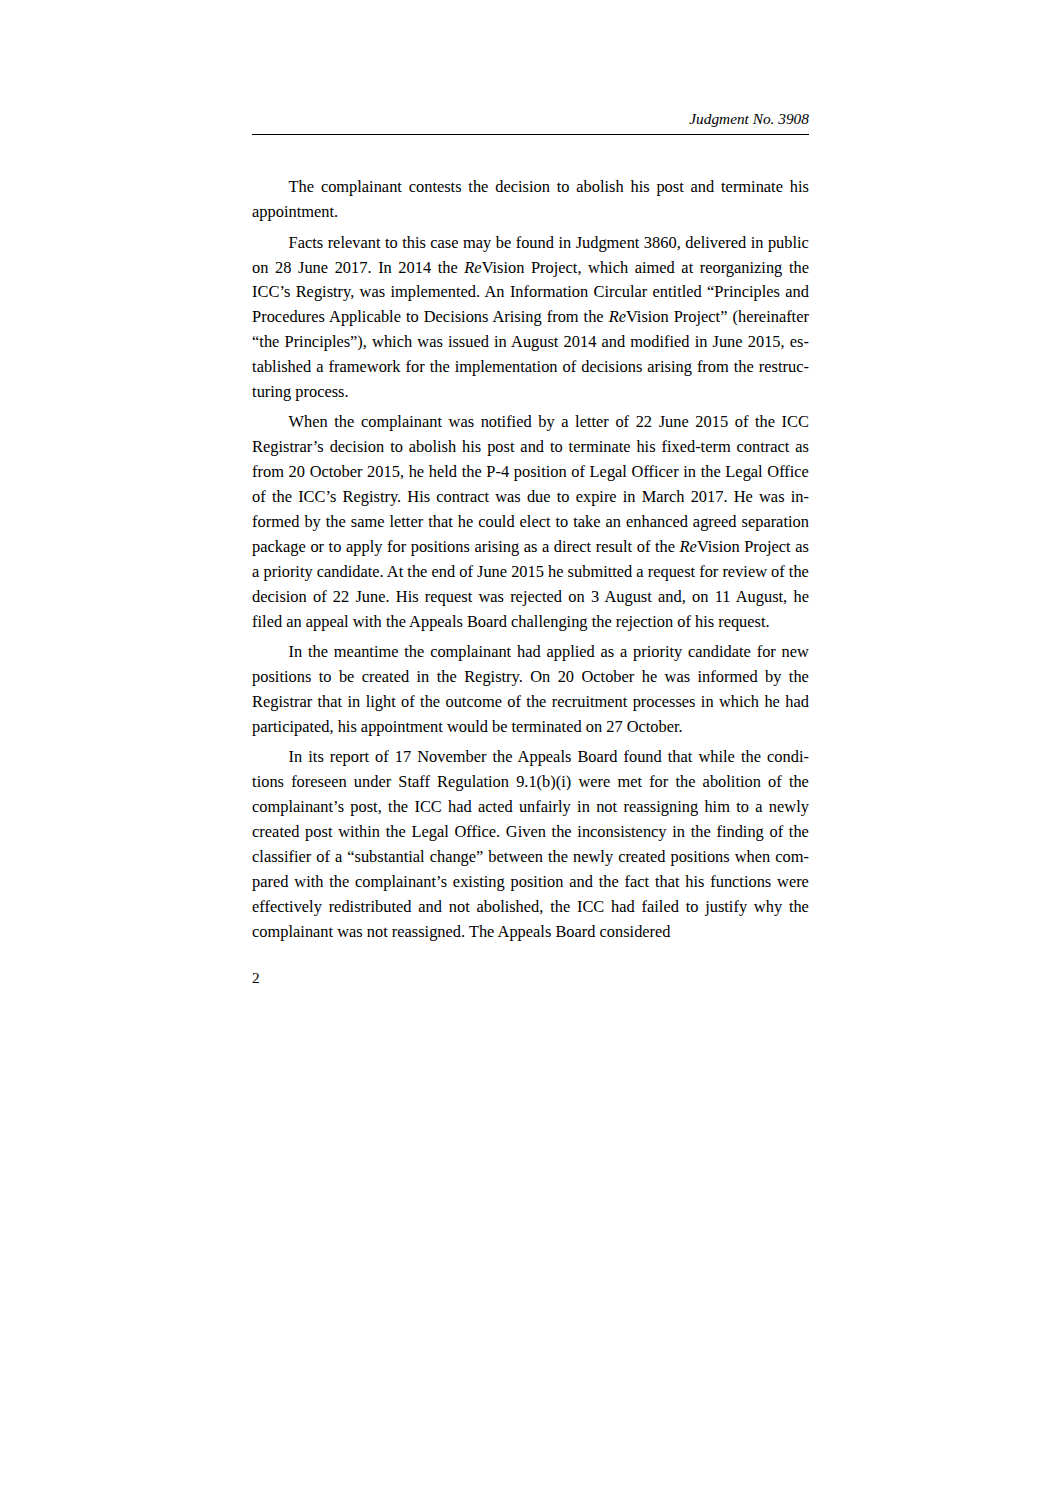Judgment No. 3908
The complainant contests the decision to abolish his post and terminate his appointment.
Facts relevant to this case may be found in Judgment 3860, delivered in public on 28 June 2017. In 2014 the Re Vision Project, which aimed at reorganizing the ICC’s Registry, was implemented. An Information Circular entitled “Principles and Procedures Applicable to Decisions Arising from the Re Vision Project” (hereinafter “the Principles”), which was issued in August 2014 and modified in June 2015, established a framework for the implementation of decisions arising from the restructuring process.
When the complainant was notified by a letter of 22 June 2015 of the ICC Registrar’s decision to abolish his post and to terminate his fixed-term contract as from 20 October 2015, he held the P-4 position of Legal Officer in the Legal Office of the ICC’s Registry. His contract was due to expire in March 2017. He was informed by the same letter that he could elect to take an enhanced agreed separation package or to apply for positions arising as a direct result of the Re Vision Project as a priority candidate. At the end of June 2015 he submitted a request for review of the decision of 22 June. His request was rejected on 3 August and, on 11 August, he filed an appeal with the Appeals Board challenging the rejection of his request.
In the meantime the complainant had applied as a priority candidate for new positions to be created in the Registry. On 20 October he was informed by the Registrar that in light of the outcome of the recruitment processes in which he had participated, his appointment would be terminated on 27 October.
In its report of 17 November the Appeals Board found that while the conditions foreseen under Staff Regulation 9.1(b)(i) were met for the abolition of the complainant’s post, the ICC had acted unfairly in not reassigning him to a newly created post within the Legal Office. Given the inconsistency in the finding of the classifier of a “substantial change” between the newly created positions when compared with the complainant’s existing position and the fact that his functions were effectively redistributed and not abolished, the ICC had failed to justify why the complainant was not reassigned. The Appeals Board considered
2